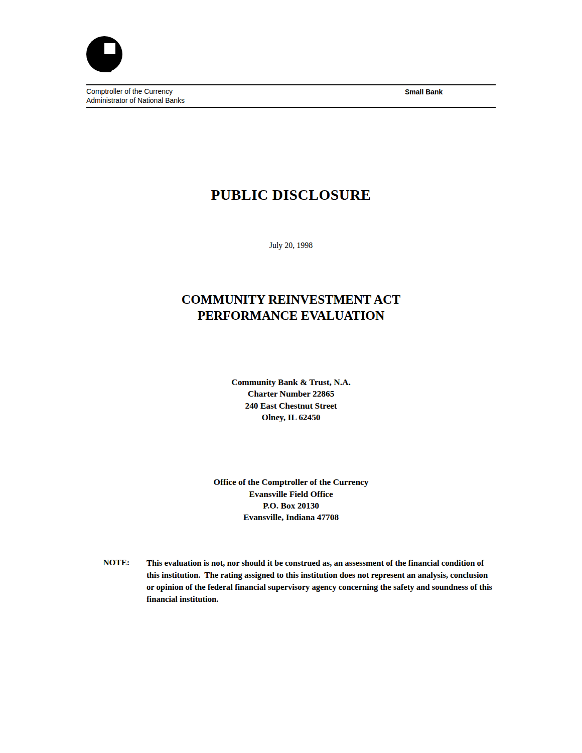Comptroller of the Currency
Administrator of National Banks
Small Bank
PUBLIC DISCLOSURE
July 20, 1998
COMMUNITY REINVESTMENT ACT
PERFORMANCE EVALUATION
Community Bank & Trust, N.A.
Charter Number 22865
240 East Chestnut Street
Olney, IL 62450
Office of the Comptroller of the Currency
Evansville Field Office
P.O. Box 20130
Evansville, Indiana 47708
NOTE:
This evaluation is not, nor should it be construed as, an assessment of the financial condition of this institution. The rating assigned to this institution does not represent an analysis, conclusion or opinion of the federal financial supervisory agency concerning the safety and soundness of this financial institution.